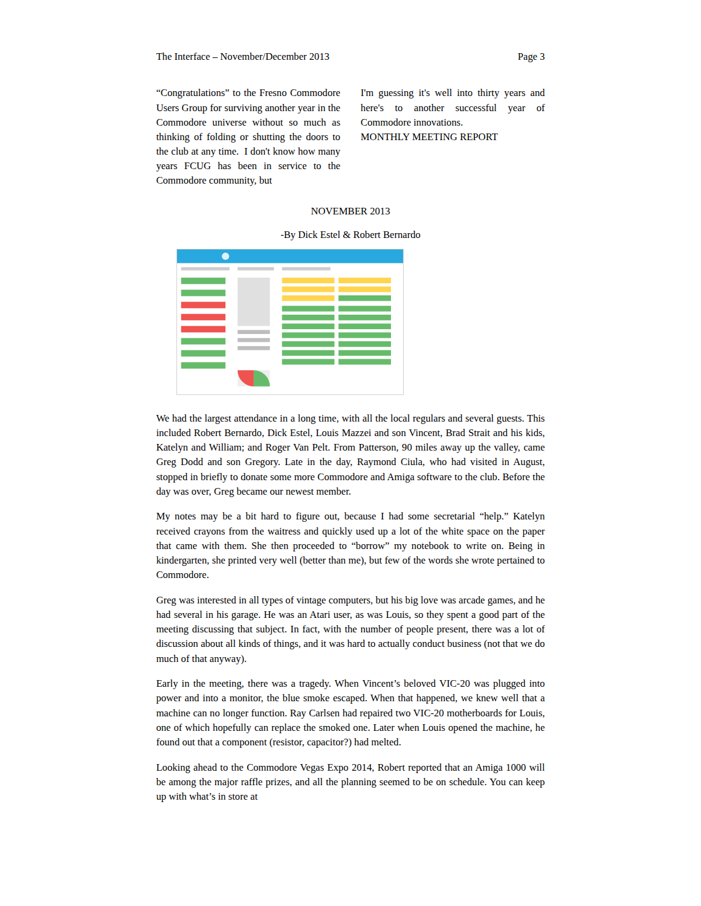The Interface – November/December 2013
Page 3
“Congratulations” to the Fresno Commodore Users Group for surviving another year in the Commodore universe without so much as thinking of folding or shutting the doors to the club at any time. I don't know how many years FCUG has been in service to the Commodore community, but
I'm guessing it's well into thirty years and here's to another successful year of Commodore innovations.
MONTHLY MEETING REPORT
NOVEMBER 2013
-By Dick Estel & Robert Bernardo
We had the largest attendance in a long time, with all the local regulars and several guests. This included Robert Bernardo, Dick Estel, Louis Mazzei and son Vincent, Brad Strait and his kids, Katelyn and William; and Roger Van Pelt. From Patterson, 90 miles away up the valley, came Greg Dodd and son Gregory. Late in the day, Raymond Ciula, who had visited in August, stopped in briefly to donate some more Commodore and Amiga software to the club. Before the day was over, Greg became our newest member.
My notes may be a bit hard to figure out, because I had some secretarial “help.” Katelyn received crayons from the waitress and quickly used up a lot of the white space on the paper that came with them. She then proceeded to “borrow” my notebook to write on. Being in kindergarten, she printed very well (better than me), but few of the words she wrote pertained to Commodore.
Greg was interested in all types of vintage computers, but his big love was arcade games, and he had several in his garage. He was an Atari user, as was Louis, so they spent a good part of the meeting discussing that subject. In fact, with the number of people present, there was a lot of discussion about all kinds of things, and it was hard to actually conduct business (not that we do much of that anyway).
Early in the meeting, there was a tragedy. When Vincent’s beloved VIC-20 was plugged into power and into a monitor, the blue smoke escaped. When that happened, we knew well that a machine can no longer function. Ray Carlsen had repaired two VIC-20 motherboards for Louis, one of which hopefully can replace the smoked one. Later when Louis opened the machine, he found out that a component (resistor, capacitor?) had melted.
Looking ahead to the Commodore Vegas Expo 2014, Robert reported that an Amiga 1000 will be among the major raffle prizes, and all the planning seemed to be on schedule. You can keep up with what’s in store at